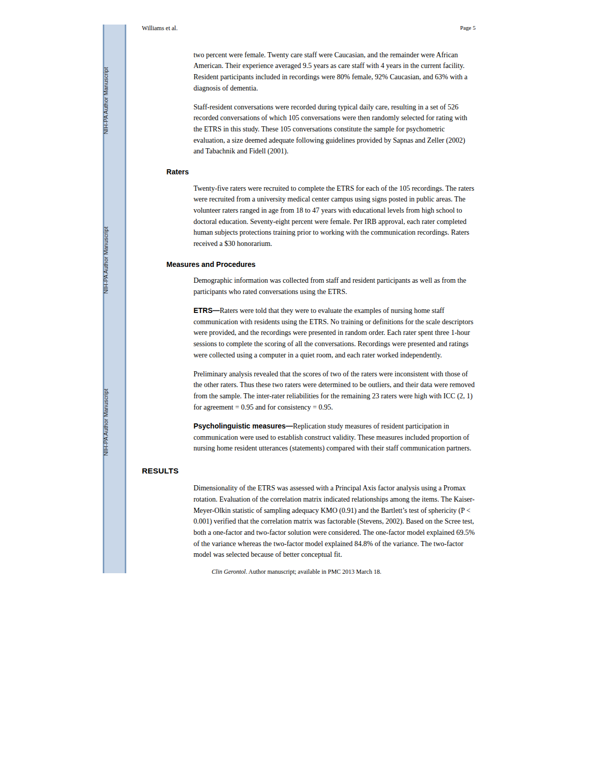NIH-PA Author Manuscript
NIH-PA Author Manuscript
NIH-PA Author Manuscript
Williams et al. Page 5
two percent were female. Twenty care staff were Caucasian, and the remainder were African American. Their experience averaged 9.5 years as care staff with 4 years in the current facility. Resident participants included in recordings were 80% female, 92% Caucasian, and 63% with a diagnosis of dementia.
Staff-resident conversations were recorded during typical daily care, resulting in a set of 526 recorded conversations of which 105 conversations were then randomly selected for rating with the ETRS in this study. These 105 conversations constitute the sample for psychometric evaluation, a size deemed adequate following guidelines provided by Sapnas and Zeller (2002) and Tabachnik and Fidell (2001).
Raters
Twenty-five raters were recruited to complete the ETRS for each of the 105 recordings. The raters were recruited from a university medical center campus using signs posted in public areas. The volunteer raters ranged in age from 18 to 47 years with educational levels from high school to doctoral education. Seventy-eight percent were female. Per IRB approval, each rater completed human subjects protections training prior to working with the communication recordings. Raters received a $30 honorarium.
Measures and Procedures
Demographic information was collected from staff and resident participants as well as from the participants who rated conversations using the ETRS.
ETRS—Raters were told that they were to evaluate the examples of nursing home staff communication with residents using the ETRS. No training or definitions for the scale descriptors were provided, and the recordings were presented in random order. Each rater spent three 1-hour sessions to complete the scoring of all the conversations. Recordings were presented and ratings were collected using a computer in a quiet room, and each rater worked independently.
Preliminary analysis revealed that the scores of two of the raters were inconsistent with those of the other raters. Thus these two raters were determined to be outliers, and their data were removed from the sample. The inter-rater reliabilities for the remaining 23 raters were high with ICC (2, 1) for agreement = 0.95 and for consistency = 0.95.
Psycholinguistic measures—Replication study measures of resident participation in communication were used to establish construct validity. These measures included proportion of nursing home resident utterances (statements) compared with their staff communication partners.
RESULTS
Dimensionality of the ETRS was assessed with a Principal Axis factor analysis using a Promax rotation. Evaluation of the correlation matrix indicated relationships among the items. The Kaiser-Meyer-Olkin statistic of sampling adequacy KMO (0.91) and the Bartlett’s test of sphericity (P < 0.001) verified that the correlation matrix was factorable (Stevens, 2002). Based on the Scree test, both a one-factor and two-factor solution were considered. The one-factor model explained 69.5% of the variance whereas the two-factor model explained 84.8% of the variance. The two-factor model was selected because of better conceptual fit.
Clin Gerontol. Author manuscript; available in PMC 2013 March 18.